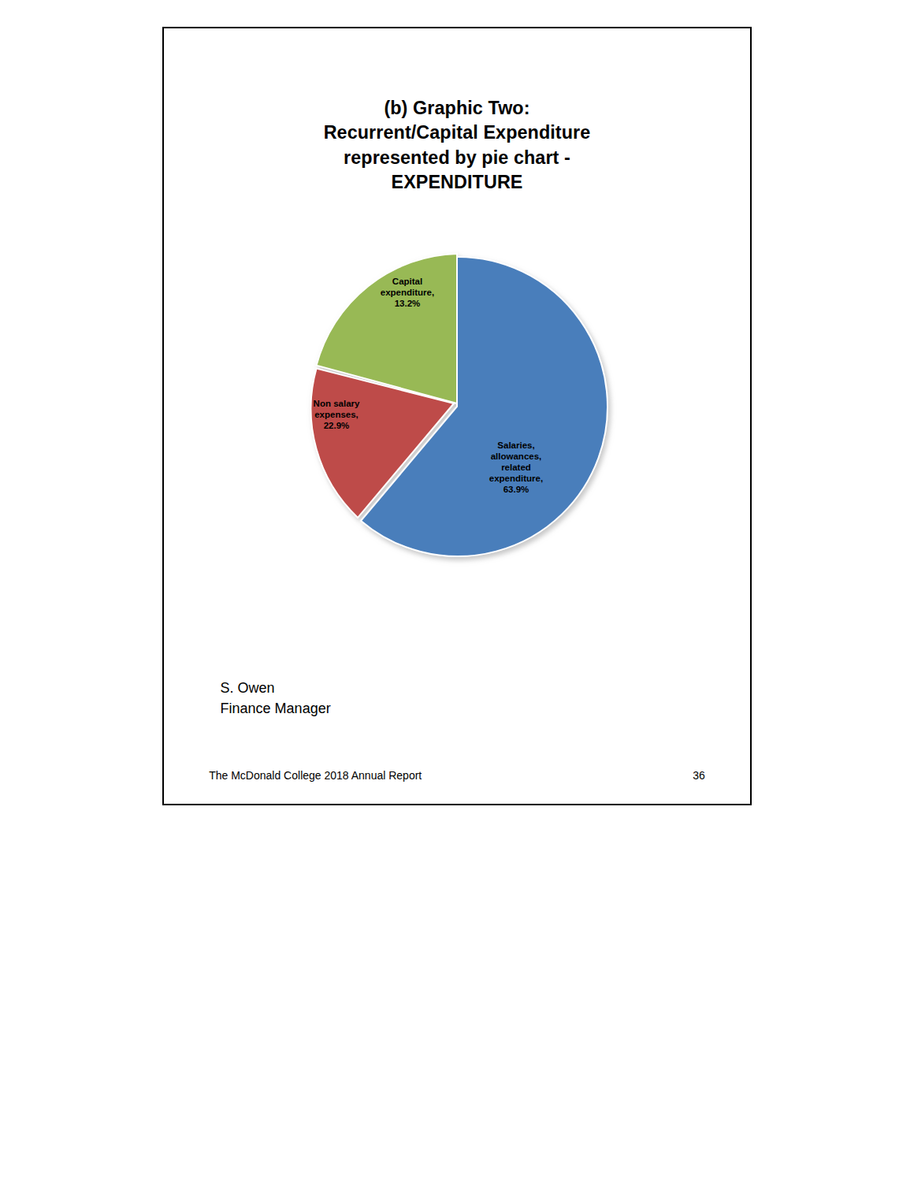(b) Graphic Two:
Recurrent/Capital Expenditure
represented by pie chart -
EXPENDITURE
Capital expenditure, 13.2% Non salary expenses, 22.9% Salaries, allowances, related expenditure, 63.9%
S. Owen
Finance Manager
The McDonald College 2018 Annual Report 36